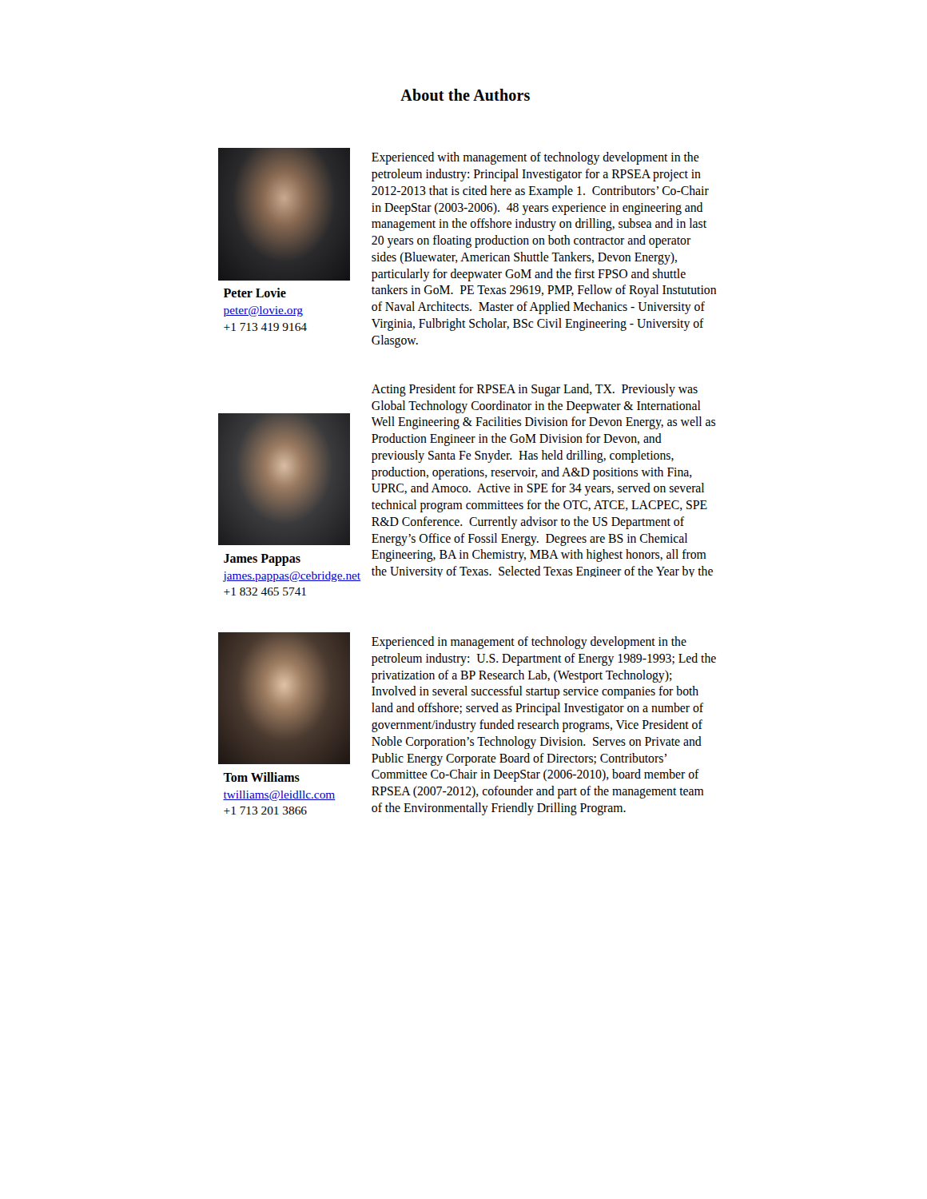About the Authors
Peter Lovie
peter@lovie.org
+1 713 419 9164
Experienced with management of technology development in the petroleum industry: Principal Investigator for a RPSEA project in 2012-2013 that is cited here as Example 1. Contributors’ Co-Chair in DeepStar (2003-2006). 48 years experience in engineering and management in the offshore industry on drilling, subsea and in last 20 years on floating production on both contractor and operator sides (Bluewater, American Shuttle Tankers, Devon Energy), particularly for deepwater GoM and the first FPSO and shuttle tankers in GoM. PE Texas 29619, PMP, Fellow of Royal Instutution of Naval Architects. Master of Applied Mechanics - University of Virginia, Fulbright Scholar, BSc Civil Engineering - University of Glasgow.
James Pappas
james.pappas@cebridge.net
+1 832 465 5741
Acting President for RPSEA in Sugar Land, TX. Previously was Global Technology Coordinator in the Deepwater & International Well Engineering & Facilities Division for Devon Energy, as well as Production Engineer in the GoM Division for Devon, and previously Santa Fe Snyder. Has held drilling, completions, production, operations, reservoir, and A&D positions with Fina, UPRC, and Amoco. Active in SPE for 34 years, served on several technical program committees for the OTC, ATCE, LACPEC, SPE R&D Conference. Currently advisor to the US Department of Energy’s Office of Fossil Energy. Degrees are BS in Chemical Engineering, BA in Chemistry, MBA with highest honors, all from the University of Texas. Selected Texas Engineer of the Year by the TSPE in
Tom Williams
twilliams@leidllc.com
+1 713 201 3866
Experienced in management of technology development in the petroleum industry: U.S. Department of Energy 1989-1993; Led the privatization of a BP Research Lab, (Westport Technology); Involved in several successful startup service companies for both land and offshore; served as Principal Investigator on a number of government/industry funded research programs, Vice President of Noble Corporation’s Technology Division. Serves on Private and Public Energy Corporate Board of Directors; Contributors’ Committee Co-Chair in DeepStar (2006-2010), board member of RPSEA (2007-2012), cofounder and part of the management team of the Environmentally Friendly Drilling Program.